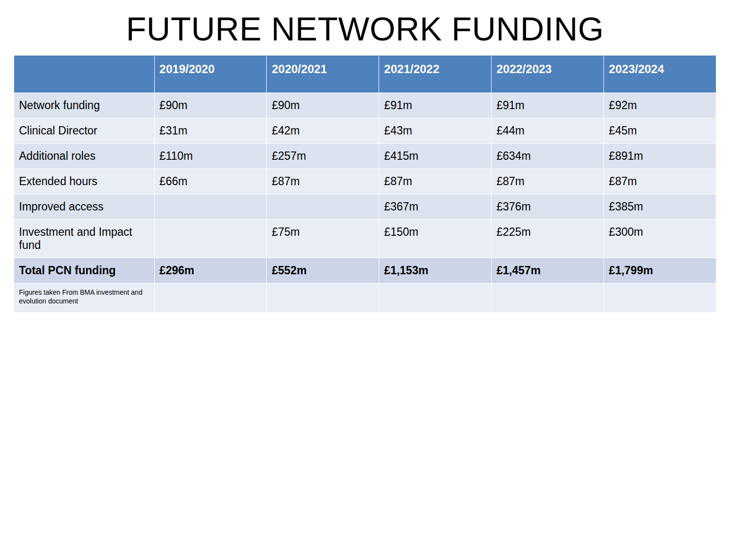FUTURE NETWORK FUNDING
| | 2019/2020 | 2020/2021 | 2021/2022 | 2022/2023 | 2023/2024 |
| --- | --- | --- | --- | --- | --- |
| Network funding | £90m | £90m | £91m | £91m | £92m |
| Clinical Director | £31m | £42m | £43m | £44m | £45m |
| Additional roles | £110m | £257m | £415m | £634m | £891m |
| Extended hours | £66m | £87m | £87m | £87m | £87m |
| Improved access | | | £367m | £376m | £385m |
| Investment and Impact fund | | £75m | £150m | £225m | £300m |
| Total PCN funding | £296m | £552m | £1,153m | £1,457m | £1,799m |
| Figures taken From BMA investment and evolution document | | | | | |